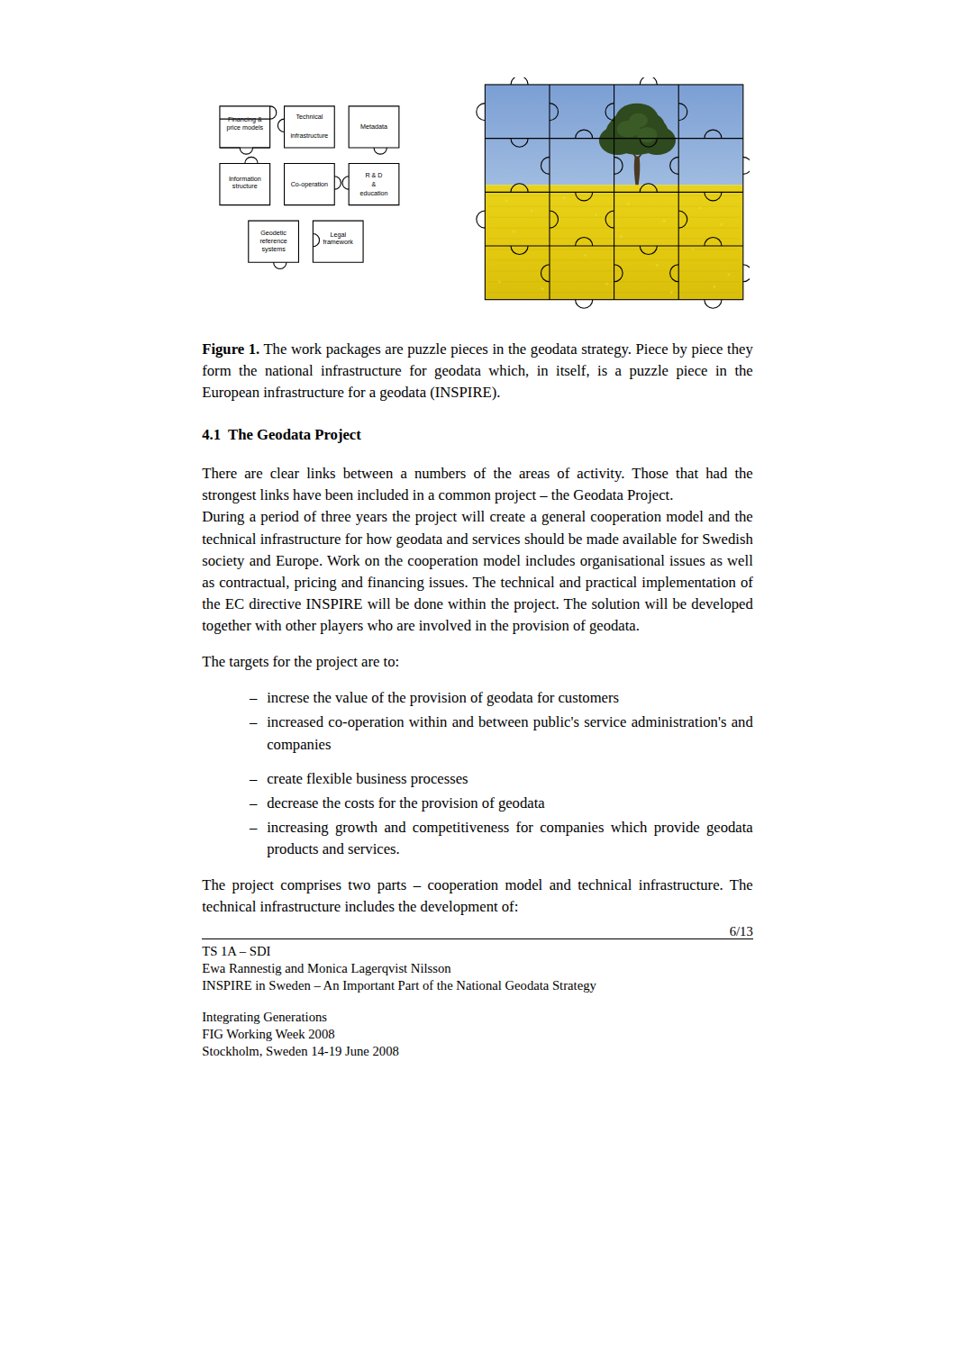Financing & price models Technical infrastructure Metadata Information structure Co-operation R & D & education Geodetic reference systems Legal framework
Figure 1. The work packages are puzzle pieces in the geodata strategy. Piece by piece they form the national infrastructure for geodata which, in itself, is a puzzle piece in the European infrastructure for a geodata (INSPIRE).
4.1 The Geodata Project
There are clear links between a numbers of the areas of activity. Those that had the strongest links have been included in a common project – the Geodata Project.
During a period of three years the project will create a general cooperation model and the technical infrastructure for how geodata and services should be made available for Swedish society and Europe. Work on the cooperation model includes organisational issues as well as contractual, pricing and financing issues. The technical and practical implementation of the EC directive INSPIRE will be done within the project. The solution will be developed together with other players who are involved in the provision of geodata.
The targets for the project are to:
increse the value of the provision of geodata for customers
increased co-operation within and between public's service administration's and companies
create flexible business processes
decrease the costs for the provision of geodata
increasing growth and competitiveness for companies which provide geodata products and services.
The project comprises two parts – cooperation model and technical infrastructure. The technical infrastructure includes the development of:
6/13
TS 1A – SDI
Ewa Rannestig and Monica Lagerqvist Nilsson
INSPIRE in Sweden – An Important Part of the National Geodata Strategy
Integrating Generations
FIG Working Week 2008
Stockholm, Sweden 14-19 June 2008